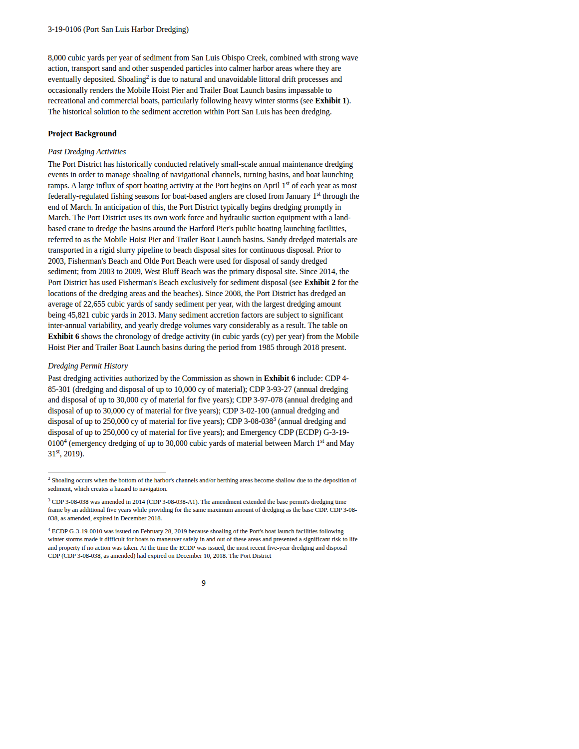3-19-0106 (Port San Luis Harbor Dredging)
8,000 cubic yards per year of sediment from San Luis Obispo Creek, combined with strong wave action, transport sand and other suspended particles into calmer harbor areas where they are eventually deposited. Shoaling2 is due to natural and unavoidable littoral drift processes and occasionally renders the Mobile Hoist Pier and Trailer Boat Launch basins impassable to recreational and commercial boats, particularly following heavy winter storms (see Exhibit 1). The historical solution to the sediment accretion within Port San Luis has been dredging.
Project Background
Past Dredging Activities
The Port District has historically conducted relatively small-scale annual maintenance dredging events in order to manage shoaling of navigational channels, turning basins, and boat launching ramps. A large influx of sport boating activity at the Port begins on April 1st of each year as most federally-regulated fishing seasons for boat-based anglers are closed from January 1st through the end of March. In anticipation of this, the Port District typically begins dredging promptly in March. The Port District uses its own work force and hydraulic suction equipment with a land-based crane to dredge the basins around the Harford Pier's public boating launching facilities, referred to as the Mobile Hoist Pier and Trailer Boat Launch basins. Sandy dredged materials are transported in a rigid slurry pipeline to beach disposal sites for continuous disposal. Prior to 2003, Fisherman's Beach and Olde Port Beach were used for disposal of sandy dredged sediment; from 2003 to 2009, West Bluff Beach was the primary disposal site. Since 2014, the Port District has used Fisherman's Beach exclusively for sediment disposal (see Exhibit 2 for the locations of the dredging areas and the beaches). Since 2008, the Port District has dredged an average of 22,655 cubic yards of sandy sediment per year, with the largest dredging amount being 45,821 cubic yards in 2013. Many sediment accretion factors are subject to significant inter-annual variability, and yearly dredge volumes vary considerably as a result. The table on Exhibit 6 shows the chronology of dredge activity (in cubic yards (cy) per year) from the Mobile Hoist Pier and Trailer Boat Launch basins during the period from 1985 through 2018 present.
Dredging Permit History
Past dredging activities authorized by the Commission as shown in Exhibit 6 include: CDP 4-85-301 (dredging and disposal of up to 10,000 cy of material); CDP 3-93-27 (annual dredging and disposal of up to 30,000 cy of material for five years); CDP 3-97-078 (annual dredging and disposal of up to 30,000 cy of material for five years); CDP 3-02-100 (annual dredging and disposal of up to 250,000 cy of material for five years); CDP 3-08-0383 (annual dredging and disposal of up to 250,000 cy of material for five years); and Emergency CDP (ECDP) G-3-19-01004 (emergency dredging of up to 30,000 cubic yards of material between March 1st and May 31st, 2019).
2 Shoaling occurs when the bottom of the harbor's channels and/or berthing areas become shallow due to the deposition of sediment, which creates a hazard to navigation.
3 CDP 3-08-038 was amended in 2014 (CDP 3-08-038-A1). The amendment extended the base permit's dredging time frame by an additional five years while providing for the same maximum amount of dredging as the base CDP. CDP 3-08-038, as amended, expired in December 2018.
4 ECDP G-3-19-0010 was issued on February 28, 2019 because shoaling of the Port's boat launch facilities following winter storms made it difficult for boats to maneuver safely in and out of these areas and presented a significant risk to life and property if no action was taken. At the time the ECDP was issued, the most recent five-year dredging and disposal CDP (CDP 3-08-038, as amended) had expired on December 10, 2018. The Port District
9